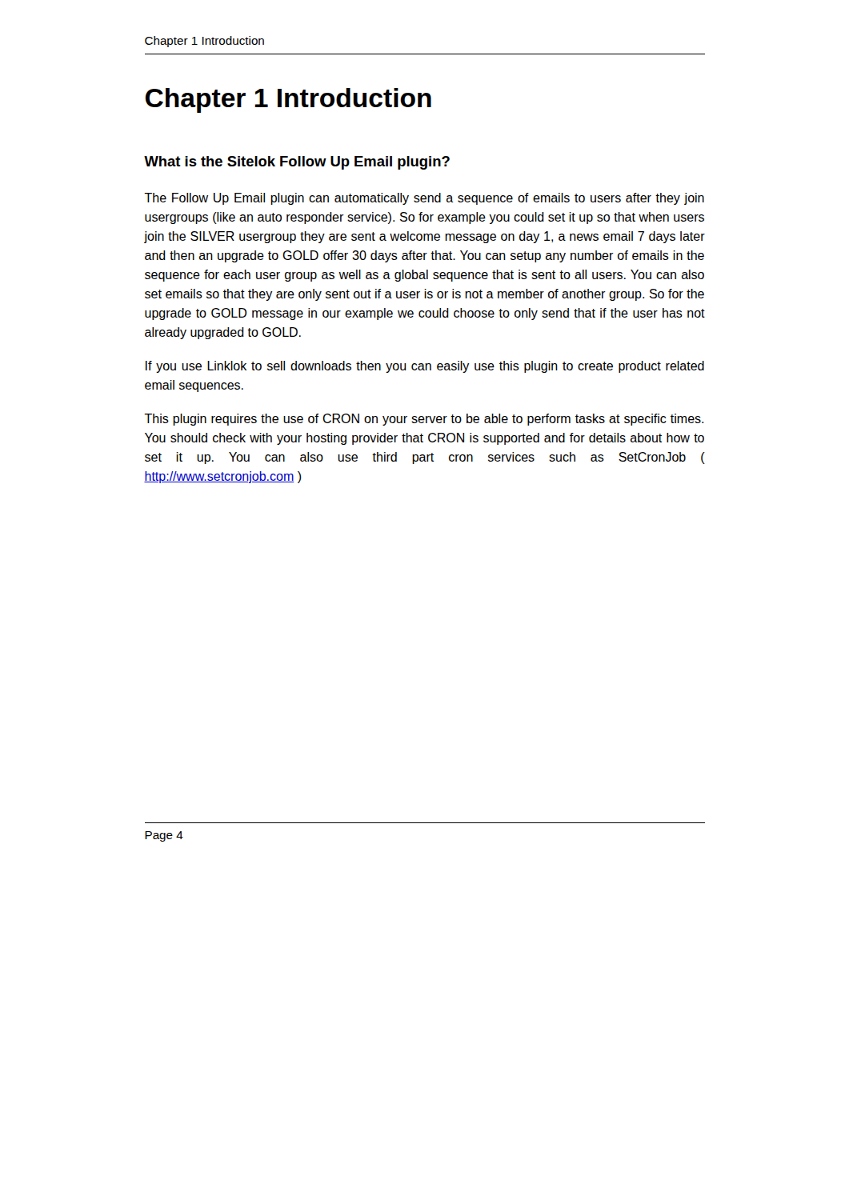Chapter 1 Introduction
Chapter 1 Introduction
What is the Sitelok Follow Up Email plugin?
The Follow Up Email plugin can automatically send a sequence of emails to users after they join usergroups (like an auto responder service). So for example you could set it up so that when users join the SILVER usergroup they are sent a welcome message on day 1, a news email 7 days later and then an upgrade to GOLD offer 30 days after that. You can setup any number of emails in the sequence for each user group as well as a global sequence that is sent to all users. You can also set emails so that they are only sent out if a user is or is not a member of another group. So for the upgrade to GOLD message in our example we could choose to only send that if the user has not already upgraded to GOLD.
If you use Linklok to sell downloads then you can easily use this plugin to create product related email sequences.
This plugin requires the use of CRON on your server to be able to perform tasks at specific times. You should check with your hosting provider that CRON is supported and for details about how to set it up. You can also use third part cron services such as SetCronJob ( http://www.setcronjob.com )
Page 4